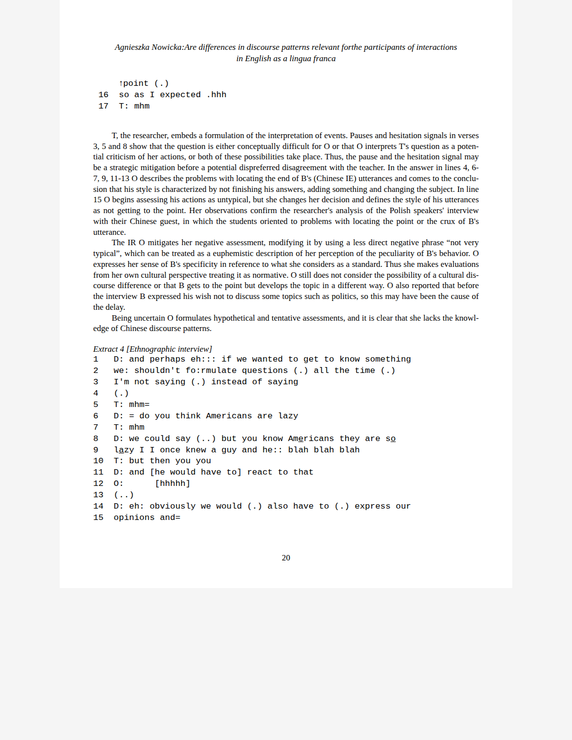Agnieszka Nowicka:Are differences in discourse patterns relevant forthe participants of interactions in English as a lingua franca
     ↑point (.)
 16  so as I expected .hhh
 17  T: mhm
T, the researcher, embeds a formulation of the interpretation of events. Pauses and hesitation signals in verses 3, 5 and 8 show that the question is either conceptually difficult for O or that O interprets T's question as a potential criticism of her actions, or both of these possibilities take place. Thus, the pause and the hesitation signal may be a strategic mitigation before a potential dispreferred disagreement with the teacher. In the answer in lines 4, 6-7, 9, 11-13 O describes the problems with locating the end of B's (Chinese IE) utterances and comes to the conclusion that his style is characterized by not finishing his answers, adding something and changing the subject. In line 15 O begins assessing his actions as untypical, but she changes her decision and defines the style of his utterances as not getting to the point. Her observations confirm the researcher's analysis of the Polish speakers' interview with their Chinese guest, in which the students oriented to problems with locating the point or the crux of B's utterance.
The IR O mitigates her negative assessment, modifying it by using a less direct negative phrase “not very typical”, which can be treated as a euphemistic description of her perception of the peculiarity of B's behavior. O expresses her sense of B's specificity in reference to what she considers as a standard. Thus she makes evaluations from her own cultural perspective treating it as normative. O still does not consider the possibility of a cultural discourse difference or that B gets to the point but develops the topic in a different way. O also reported that before the interview B expressed his wish not to discuss some topics such as politics, so this may have been the cause of the delay.
Being uncertain O formulates hypothetical and tentative assessments, and it is clear that she lacks the knowledge of Chinese discourse patterns.
Extract 4 [Ethnographic interview]
1   D: and perhaps eh::: if we wanted to get to know something
2   we: shouldn't fo:rmulate questions (.) all the time (.)
3   I'm not saying (.) instead of saying
4   (.)
5   T: mhm=
6   D: = do you think Americans are lazy
7   T: mhm
8   D: we could say (..) but you know Americans they are so
9   lazy I I once knew a guy and he:: blah blah blah
10  T: but then you you
11  D: and [he would have to] react to that
12  O:      [hhhhh]
13  (..)
14  D: eh: obviously we would (.) also have to (.) express our
15  opinions and=
20